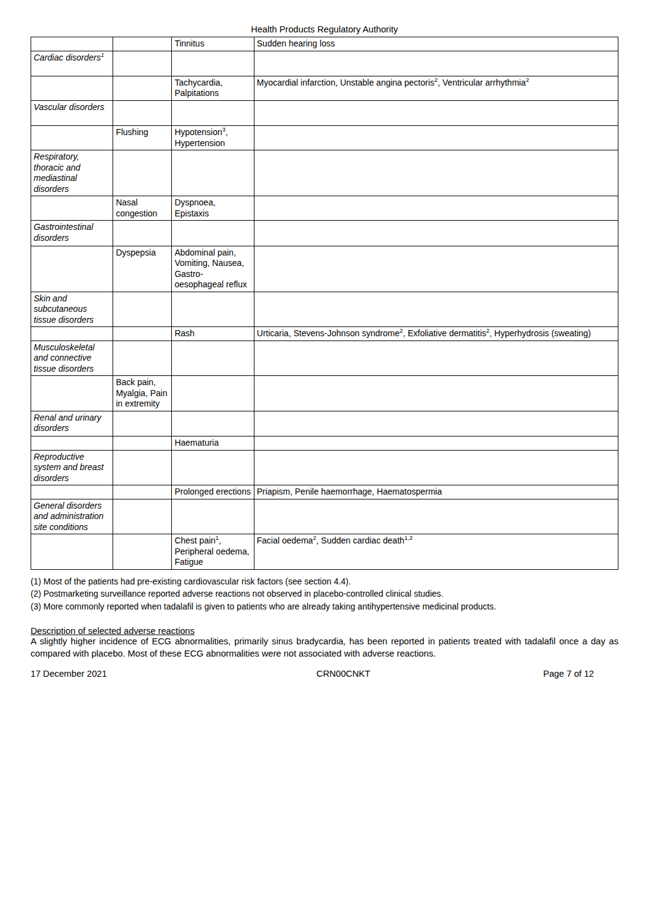Health Products Regulatory Authority
| | | Tinnitus | Sudden hearing loss |
| Cardiac disorders 1 | | | |
| | | Tachycardia, Palpitations | Myocardial infarction, Unstable angina pectoris 2 , Ventricular arrhythmia 2 |
| Vascular disorders | | | |
| | Flushing | Hypotension 3 , Hypertension | |
| Respiratory, thoracic and mediastinal disorders | | | |
| | Nasal congestion | Dyspnoea, Epistaxis | |
| Gastrointestinal disorders | | | |
| | Dyspepsia | Abdominal pain, Vomiting, Nausea, Gastro-oesophageal reflux | |
| Skin and subcutaneous tissue disorders | | | |
| | | Rash | Urticaria, Stevens-Johnson syndrome 2 , Exfoliative dermatitis 2 , Hyperhydrosis (sweating) |
| Musculoskeletal and connective tissue disorders | | | |
| | Back pain, Myalgia, Pain in extremity | | |
| Renal and urinary disorders | | | |
| | | Haematuria | |
| Reproductive system and breast disorders | | | |
| | | Prolonged erections | Priapism, Penile haemorrhage, Haematospermia |
| General disorders and administration site conditions | | | |
| | | Chest pain 1 , Peripheral oedema, Fatigue | Facial oedema 2 , Sudden cardiac death 1,2 |
(1) Most of the patients had pre-existing cardiovascular risk factors (see section 4.4).
(2) Postmarketing surveillance reported adverse reactions not observed in placebo-controlled clinical studies.
(3) More commonly reported when tadalafil is given to patients who are already taking antihypertensive medicinal products.
Description of selected adverse reactions
A slightly higher incidence of ECG abnormalities, primarily sinus bradycardia, has been reported in patients treated with tadalafil once a day as compared with placebo. Most of these ECG abnormalities were not associated with adverse reactions.
17 December 2021 CRN00CNKT Page 7 of 12